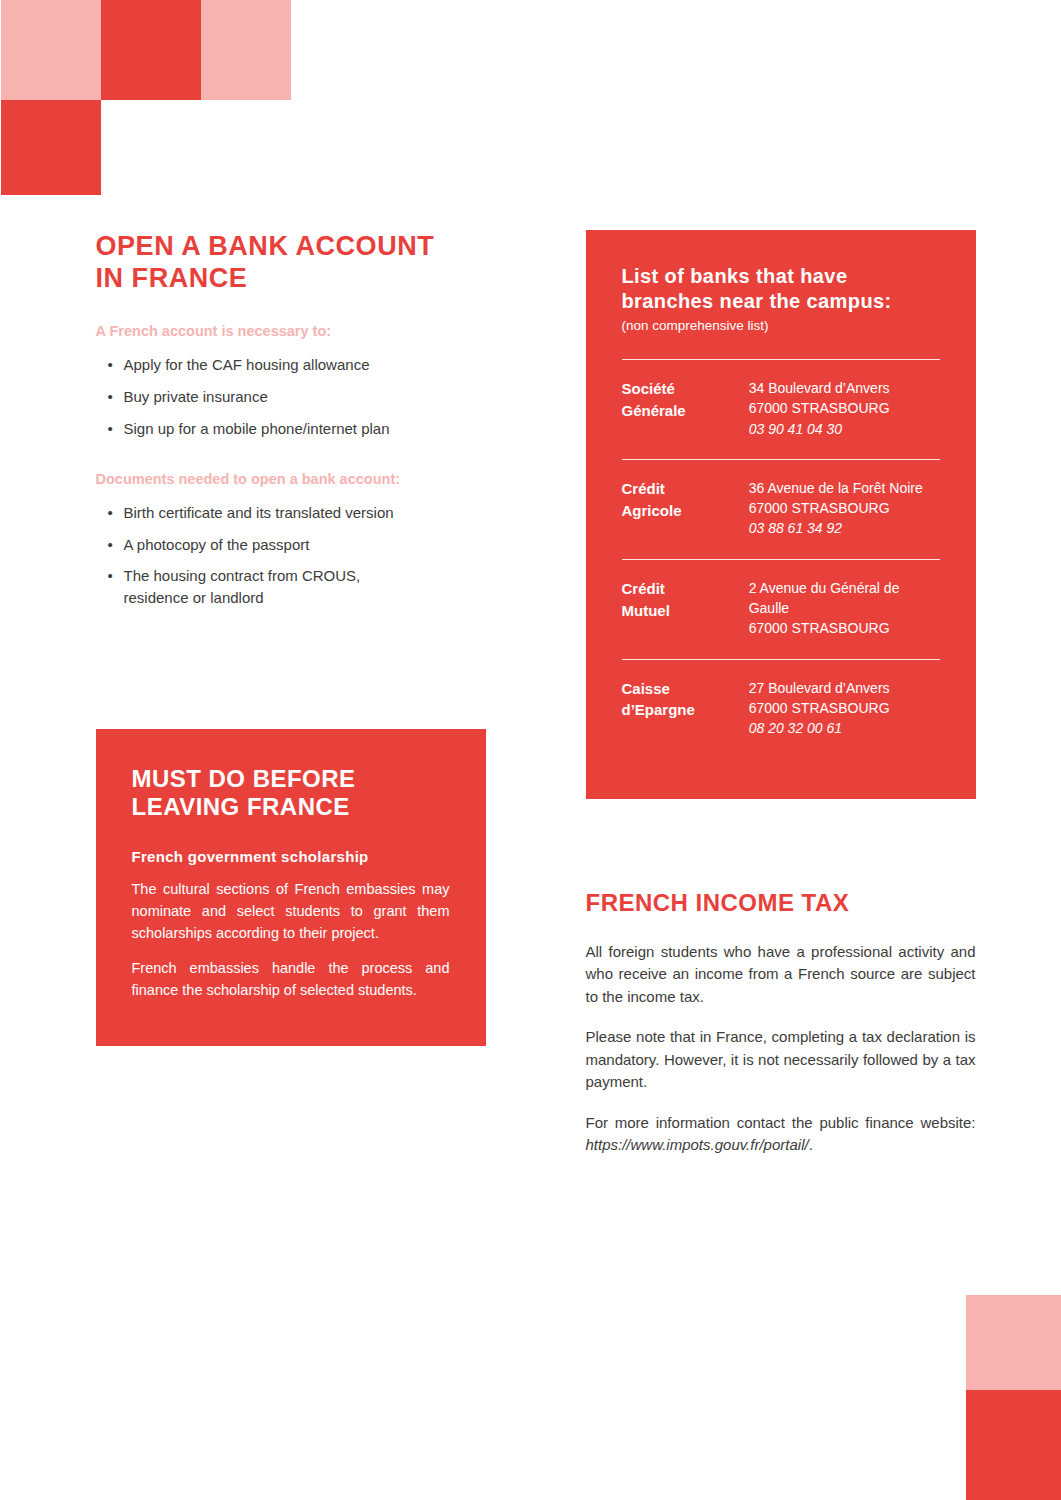Open a bank account
in France
A French account is necessary to:
Apply for the CAF housing allowance
Buy private insurance
Sign up for a mobile phone/internet plan
Documents needed to open a bank account:
Birth certificate and its translated version
A photocopy of the passport
The housing contract from CROUS,
residence or landlord
Must do before
leaving France
French government scholarship
The cultural sections of French embassies may nominate and select students to grant them scholarships according to their project.
French embassies handle the process and finance the scholarship of selected students.
List of banks that have
branches near the campus:
(non comprehensive list)
| Société Générale | 34 Boulevard d’Anvers 67000 STRASBOURG 03 90 41 04 30 |
| Crédit Agricole | 36 Avenue de la Forêt Noire 67000 STRASBOURG 03 88 61 34 92 |
| Crédit Mutuel | 2 Avenue du Général de Gaulle 67000 STRASBOURG |
| Caisse d’Epargne | 27 Boulevard d’Anvers 67000 STRASBOURG 08 20 32 00 61 |
French income tax
All foreign students who have a professional activity and who receive an income from a French source are subject to the income tax.
Please note that in France, completing a tax declaration is mandatory. However, it is not necessarily followed by a tax payment.
For more information contact the public finance website: https://www.impots.gouv.fr/portail/.